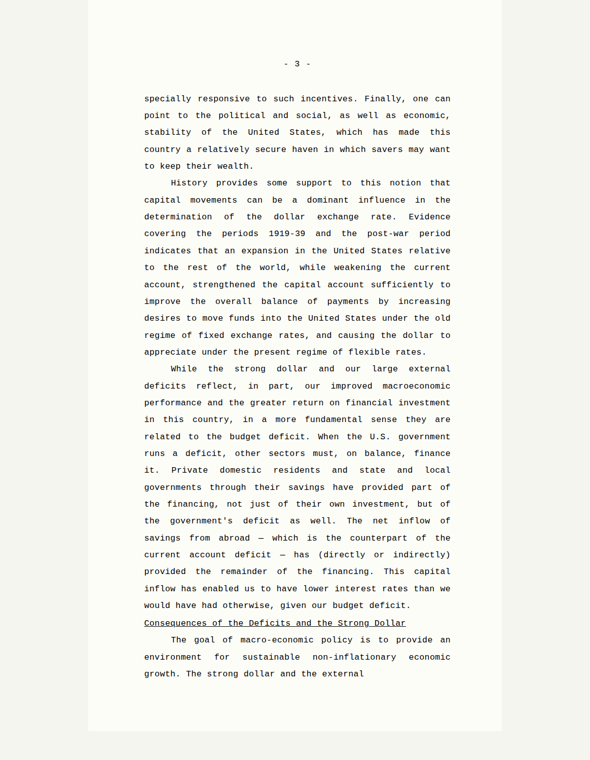- 3 -
specially responsive to such incentives. Finally, one can point to the political and social, as well as economic, stability of the United States, which has made this country a relatively secure haven in which savers may want to keep their wealth.
History provides some support to this notion that capital movements can be a dominant influence in the determination of the dollar exchange rate. Evidence covering the periods 1919-39 and the post-war period indicates that an expansion in the United States relative to the rest of the world, while weakening the current account, strengthened the capital account sufficiently to improve the overall balance of payments by increasing desires to move funds into the United States under the old regime of fixed exchange rates, and causing the dollar to appreciate under the present regime of flexible rates.
While the strong dollar and our large external deficits reflect, in part, our improved macroeconomic performance and the greater return on financial investment in this country, in a more fundamental sense they are related to the budget deficit. When the U.S. government runs a deficit, other sectors must, on balance, finance it. Private domestic residents and state and local governments through their savings have provided part of the financing, not just of their own investment, but of the government's deficit as well. The net inflow of savings from abroad — which is the counterpart of the current account deficit — has (directly or indirectly) provided the remainder of the financing. This capital inflow has enabled us to have lower interest rates than we would have had otherwise, given our budget deficit.
Consequences of the Deficits and the Strong Dollar
The goal of macro-economic policy is to provide an environment for sustainable non-inflationary economic growth. The strong dollar and the external